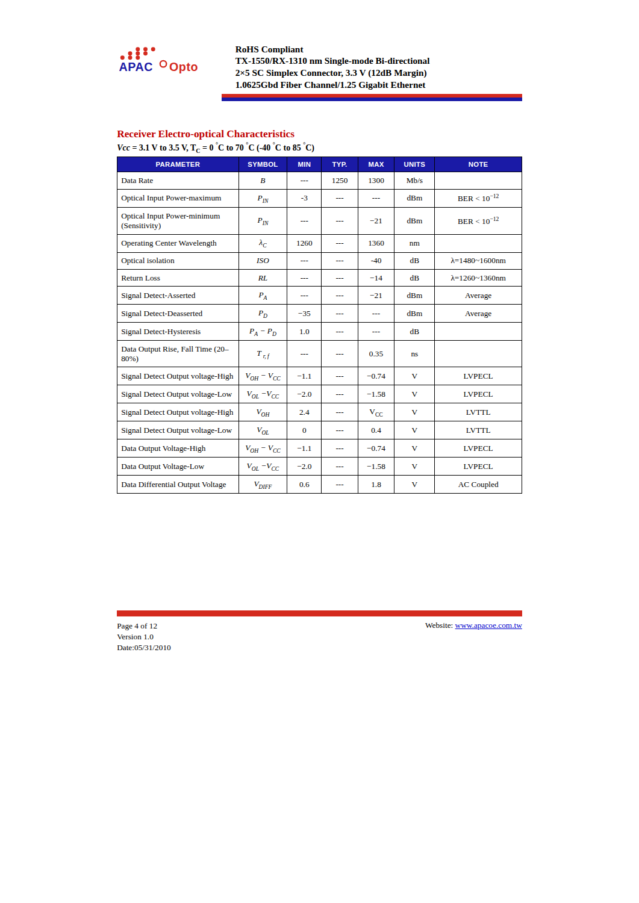APAC Opto
RoHS Compliant
TX-1550/RX-1310 nm Single-mode Bi-directional
2×5 SC Simplex Connector, 3.3 V (12dB Margin)
1.0625Gbd Fiber Channel/1.25 Gigabit Ethernet
Receiver Electro-optical Characteristics
Vcc = 3.1 V to 3.5 V, TC = 0 °C to 70 °C (-40 °C to 85 °C)
| PARAMETER | SYMBOL | MIN | TYP. | MAX | UNITS | NOTE |
| --- | --- | --- | --- | --- | --- | --- |
| Data Rate | B | --- | 1250 | 1300 | Mb/s | |
| Optical Input Power-maximum | P IN | -3 | --- | --- | dBm | BER < 10 −12 |
| Optical Input Power-minimum (Sensitivity) | P IN | --- | --- | −21 | dBm | BER < 10 −12 |
| Operating Center Wavelength | λ C | 1260 | --- | 1360 | nm | |
| Optical isolation | ISO | --- | --- | -40 | dB | λ=1480~1600nm |
| Return Loss | RL | --- | --- | −14 | dB | λ=1260~1360nm |
| Signal Detect-Asserted | P A | --- | --- | −21 | dBm | Average |
| Signal Detect-Deasserted | P D | −35 | --- | --- | dBm | Average |
| Signal Detect-Hysteresis | P A − P D | 1.0 | --- | --- | dB | |
| Data Output Rise, Fall Time (20–80%) | T r, f | --- | --- | 0.35 | ns | |
| Signal Detect Output voltage-High | V OH − V CC | −1.1 | --- | −0.74 | V | LVPECL |
| Signal Detect Output voltage-Low | V OL −V CC | −2.0 | --- | −1.58 | V | LVPECL |
| Signal Detect Output voltage-High | V OH | 2.4 | --- | V CC | V | LVTTL |
| Signal Detect Output voltage-Low | V OL | 0 | --- | 0.4 | V | LVTTL |
| Data Output Voltage-High | V OH − V CC | −1.1 | --- | −0.74 | V | LVPECL |
| Data Output Voltage-Low | V OL −V CC | −2.0 | --- | −1.58 | V | LVPECL |
| Data Differential Output Voltage | V DIFF | 0.6 | --- | 1.8 | V | AC Coupled |
Page 4 of 12
Version 1.0
Date:05/31/2010
Website: www.apacoe.com.tw